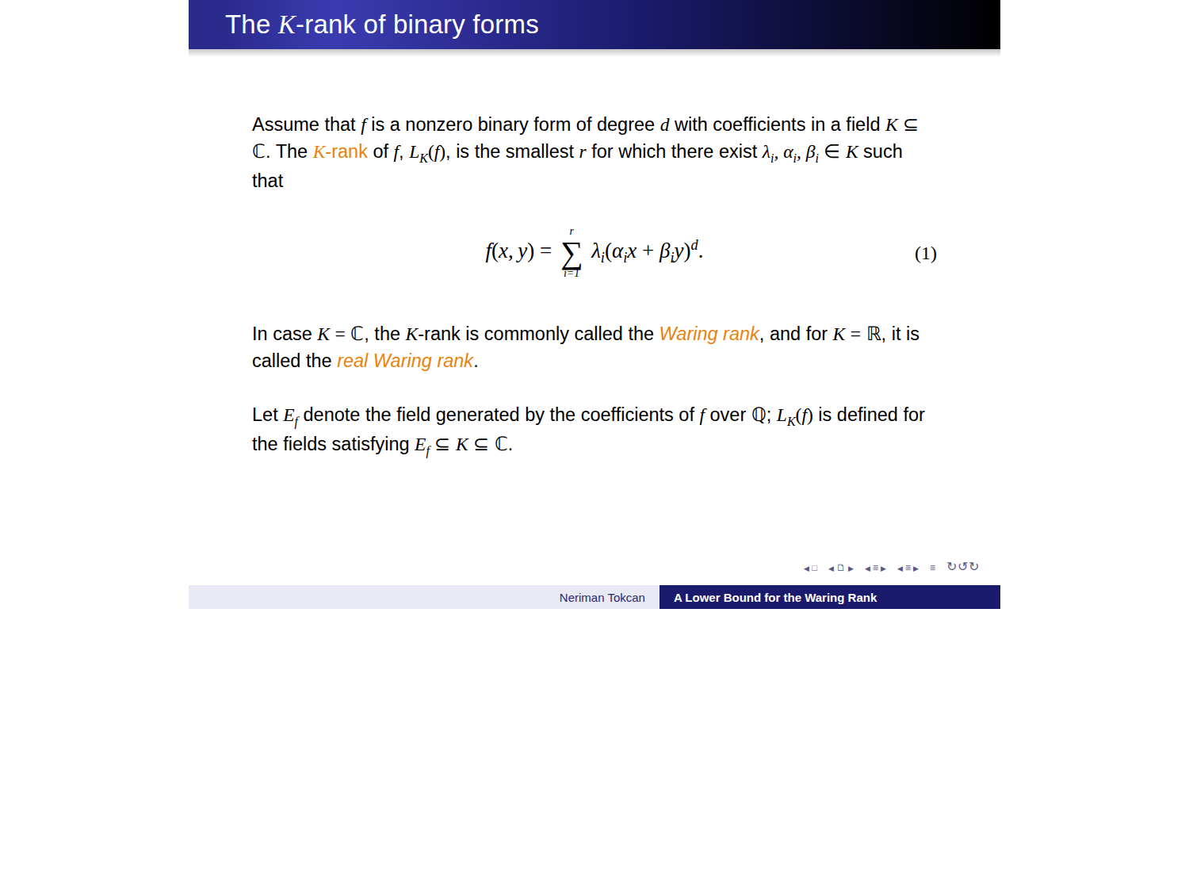The K-rank of binary forms
Assume that f is a nonzero binary form of degree d with coefficients in a field K ⊆ ℂ. The K-rank of f, LK(f), is the smallest r for which there exist λi, αi, βi ∈ K such that
f(x, y) = r ∑ i=1 λi(αix + βiy)d. (1)
In case K = ℂ, the K-rank is commonly called the Waring rank, and for K = ℝ, it is called the real Waring rank.
Let Ef denote the field generated by the coefficients of f over ℚ; LK(f) is defined for the fields satisfying Ef ⊆ K ⊆ ℂ.
↻↺↻
Neriman Tokcan
A Lower Bound for the Waring Rank